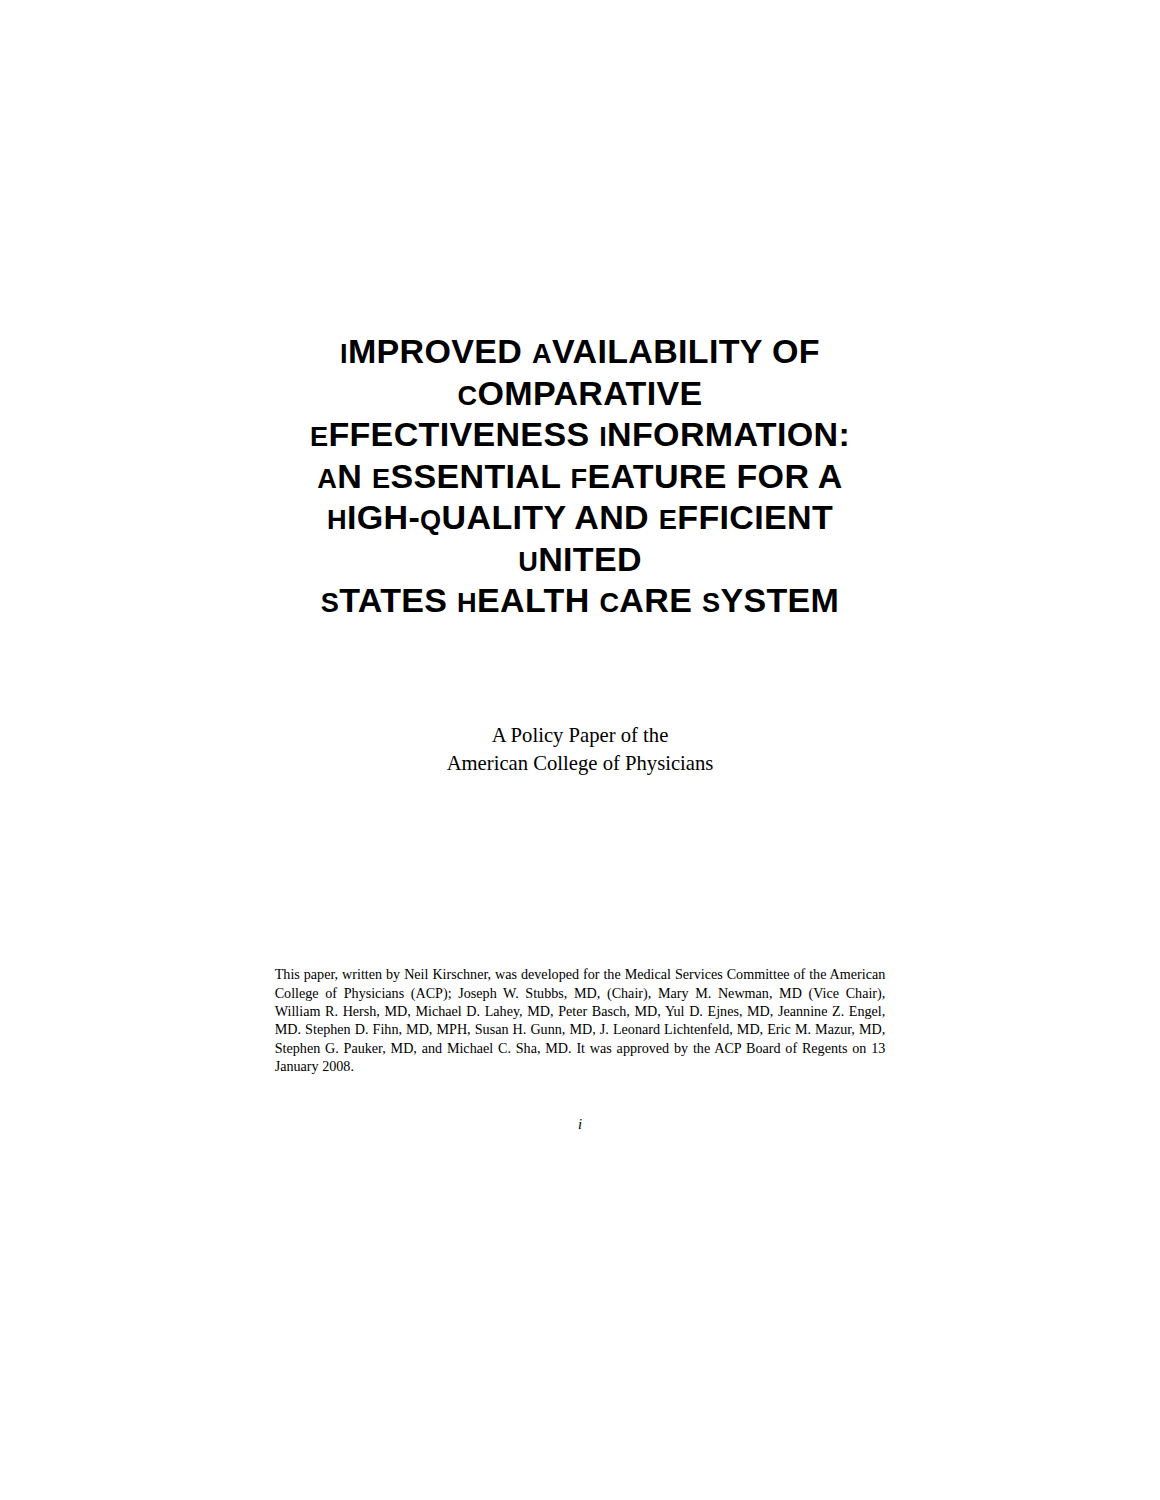IMPROVED AVAILABILITY OF COMPARATIVE
EFFECTIVENESS INFORMATION:
AN ESSENTIAL FEATURE FOR A
HIGH-QUALITY AND EFFICIENT UNITED
STATES HEALTH CARE SYSTEM
A Policy Paper of the American College of Physicians
This paper, written by Neil Kirschner, was developed for the Medical Services Committee of the American College of Physicians (ACP); Joseph W. Stubbs, MD, (Chair), Mary M. Newman, MD (Vice Chair), William R. Hersh, MD, Michael D. Lahey, MD, Peter Basch, MD, Yul D. Ejnes, MD, Jeannine Z. Engel, MD. Stephen D. Fihn, MD, MPH, Susan H. Gunn, MD, J. Leonard Lichtenfeld, MD, Eric M. Mazur, MD, Stephen G. Pauker, MD, and Michael C. Sha, MD. It was approved by the ACP Board of Regents on 13 January 2008.
i